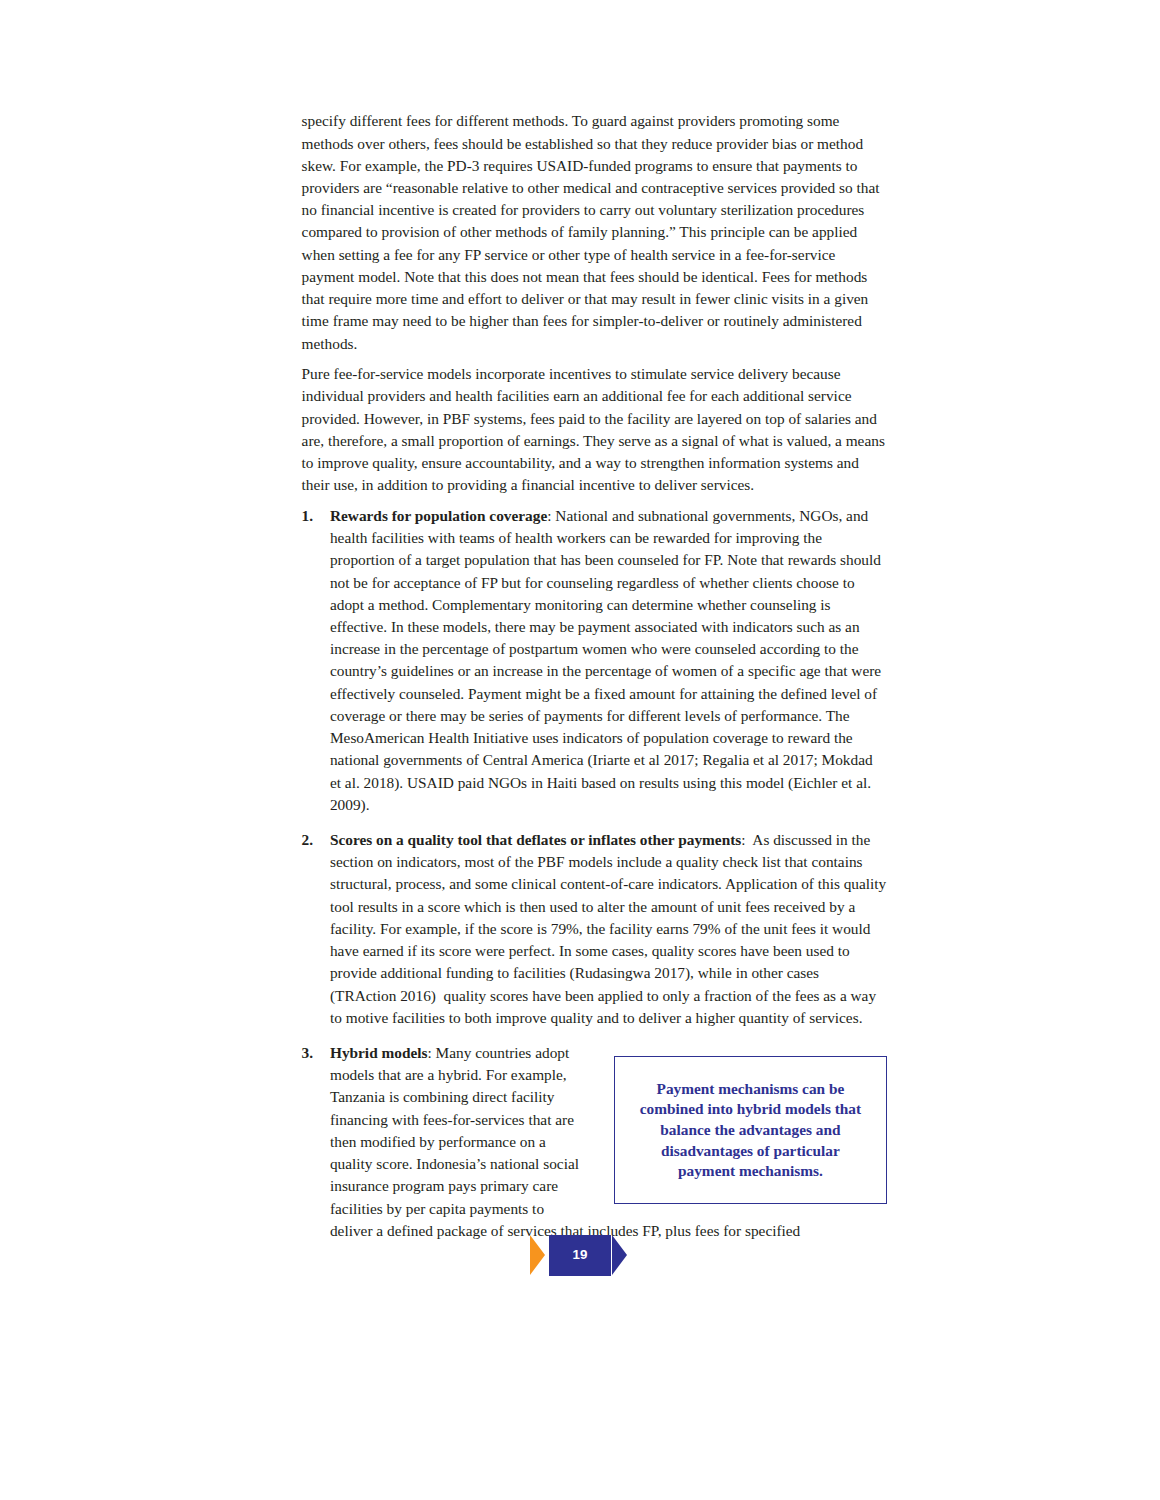specify different fees for different methods. To guard against providers promoting some methods over others, fees should be established so that they reduce provider bias or method skew. For example, the PD-3 requires USAID-funded programs to ensure that payments to providers are “reasonable relative to other medical and contraceptive services provided so that no financial incentive is created for providers to carry out voluntary sterilization procedures compared to provision of other methods of family planning.” This principle can be applied when setting a fee for any FP service or other type of health service in a fee-for-service payment model. Note that this does not mean that fees should be identical. Fees for methods that require more time and effort to deliver or that may result in fewer clinic visits in a given time frame may need to be higher than fees for simpler-to-deliver or routinely administered methods.
Pure fee-for-service models incorporate incentives to stimulate service delivery because individual providers and health facilities earn an additional fee for each additional service provided. However, in PBF systems, fees paid to the facility are layered on top of salaries and are, therefore, a small proportion of earnings. They serve as a signal of what is valued, a means to improve quality, ensure accountability, and a way to strengthen information systems and their use, in addition to providing a financial incentive to deliver services.
Rewards for population coverage: National and subnational governments, NGOs, and health facilities with teams of health workers can be rewarded for improving the proportion of a target population that has been counseled for FP. Note that rewards should not be for acceptance of FP but for counseling regardless of whether clients choose to adopt a method. Complementary monitoring can determine whether counseling is effective. In these models, there may be payment associated with indicators such as an increase in the percentage of postpartum women who were counseled according to the country’s guidelines or an increase in the percentage of women of a specific age that were effectively counseled. Payment might be a fixed amount for attaining the defined level of coverage or there may be series of payments for different levels of performance. The MesoAmerican Health Initiative uses indicators of population coverage to reward the national governments of Central America (Iriarte et al 2017; Regalia et al 2017; Mokdad et al. 2018). USAID paid NGOs in Haiti based on results using this model (Eichler et al. 2009).
Scores on a quality tool that deflates or inflates other payments: As discussed in the section on indicators, most of the PBF models include a quality check list that contains structural, process, and some clinical content-of-care indicators. Application of this quality tool results in a score which is then used to alter the amount of unit fees received by a facility. For example, if the score is 79%, the facility earns 79% of the unit fees it would have earned if its score were perfect. In some cases, quality scores have been used to provide additional funding to facilities (Rudasingwa 2017), while in other cases (TRAction 2016) quality scores have been applied to only a fraction of the fees as a way to motive facilities to both improve quality and to deliver a higher quantity of services.
Payment mechanisms can be combined into hybrid models that balance the advantages and disadvantages of particular payment mechanisms.
Hybrid models: Many countries adopt models that are a hybrid. For example, Tanzania is combining direct facility financing with fees-for-services that are then modified by performance on a quality score. Indonesia’s national social insurance program pays primary care facilities by per capita payments to deliver a defined package of services that includes FP, plus fees for specified
19